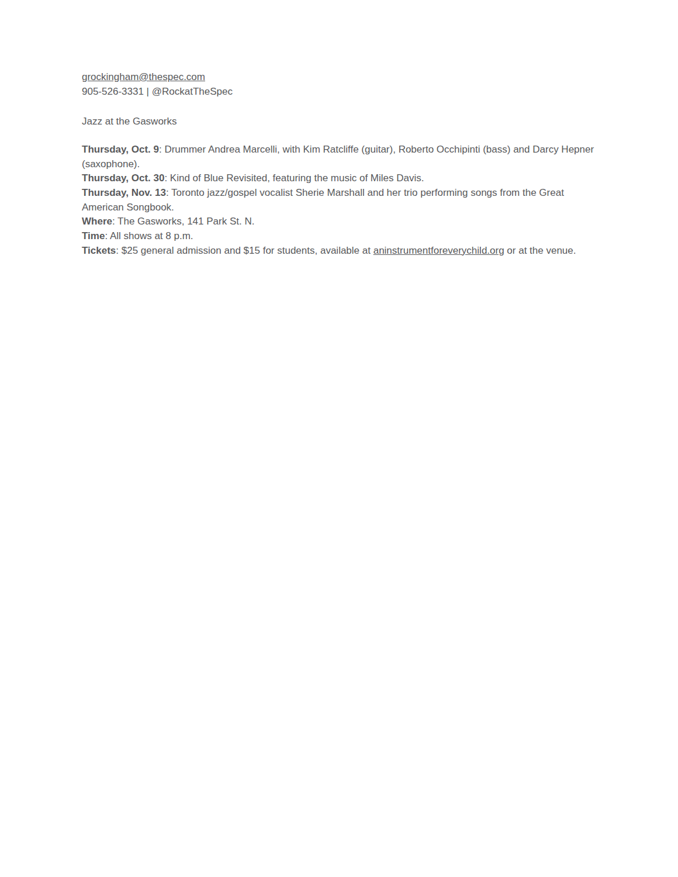grockingham@thespec.com
905-526-3331 | @RockatTheSpec
Jazz at the Gasworks
Thursday, Oct. 9: Drummer Andrea Marcelli, with Kim Ratcliffe (guitar), Roberto Occhipinti (bass) and Darcy Hepner (saxophone).
Thursday, Oct. 30: Kind of Blue Revisited, featuring the music of Miles Davis.
Thursday, Nov. 13: Toronto jazz/gospel vocalist Sherie Marshall and her trio performing songs from the Great American Songbook.
Where: The Gasworks, 141 Park St. N.
Time: All shows at 8 p.m.
Tickets: $25 general admission and $15 for students, available at aninstrumentforeverychild.org or at the venue.